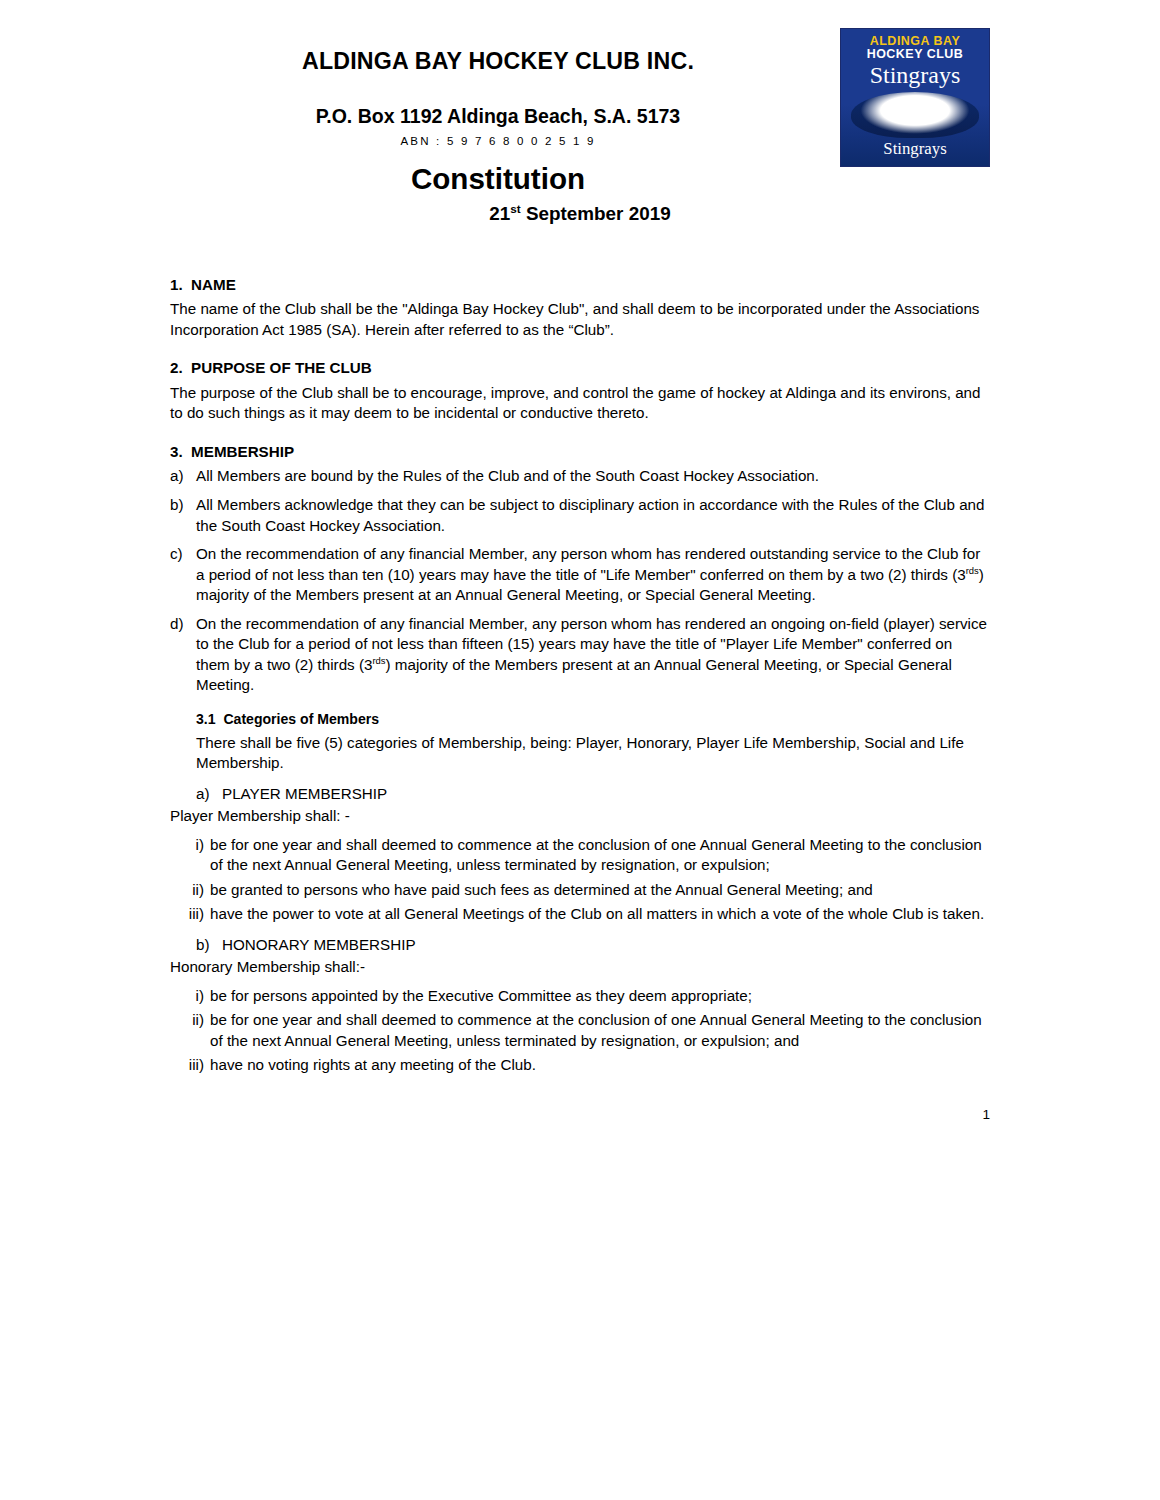ALDINGA BAY
HOCKEY CLUB
Stingrays
Stingrays
ALDINGA BAY HOCKEY CLUB INC.
P.O. Box 1192 Aldinga Beach, S.A. 5173
ABN : 5 9 7 6 8 0 0 2 5 1 9
Constitution
21st September 2019
1. NAME
The name of the Club shall be the "Aldinga Bay Hockey Club", and shall deem to be incorporated under the Associations Incorporation Act 1985 (SA). Herein after referred to as the “Club”.
2. PURPOSE OF THE CLUB
The purpose of the Club shall be to encourage, improve, and control the game of hockey at Aldinga and its environs, and to do such things as it may deem to be incidental or conductive thereto.
3. MEMBERSHIP
a) All Members are bound by the Rules of the Club and of the South Coast Hockey Association.
b) All Members acknowledge that they can be subject to disciplinary action in accordance with the Rules of the Club and the South Coast Hockey Association.
c) On the recommendation of any financial Member, any person whom has rendered outstanding service to the Club for a period of not less than ten (10) years may have the title of "Life Member" conferred on them by a two (2) thirds (3rds) majority of the Members present at an Annual General Meeting, or Special General Meeting.
d) On the recommendation of any financial Member, any person whom has rendered an ongoing on-field (player) service to the Club for a period of not less than fifteen (15) years may have the title of "Player Life Member" conferred on them by a two (2) thirds (3rds) majority of the Members present at an Annual General Meeting, or Special General Meeting.
3.1 Categories of Members
There shall be five (5) categories of Membership, being: Player, Honorary, Player Life Membership, Social and Life Membership.
a) PLAYER MEMBERSHIP
Player Membership shall: -
i) be for one year and shall deemed to commence at the conclusion of one Annual General Meeting to the conclusion of the next Annual General Meeting, unless terminated by resignation, or expulsion;
ii) be granted to persons who have paid such fees as determined at the Annual General Meeting; and
iii) have the power to vote at all General Meetings of the Club on all matters in which a vote of the whole Club is taken.
b) HONORARY MEMBERSHIP
Honorary Membership shall:-
i) be for persons appointed by the Executive Committee as they deem appropriate;
ii) be for one year and shall deemed to commence at the conclusion of one Annual General Meeting to the conclusion of the next Annual General Meeting, unless terminated by resignation, or expulsion; and
iii) have no voting rights at any meeting of the Club.
1